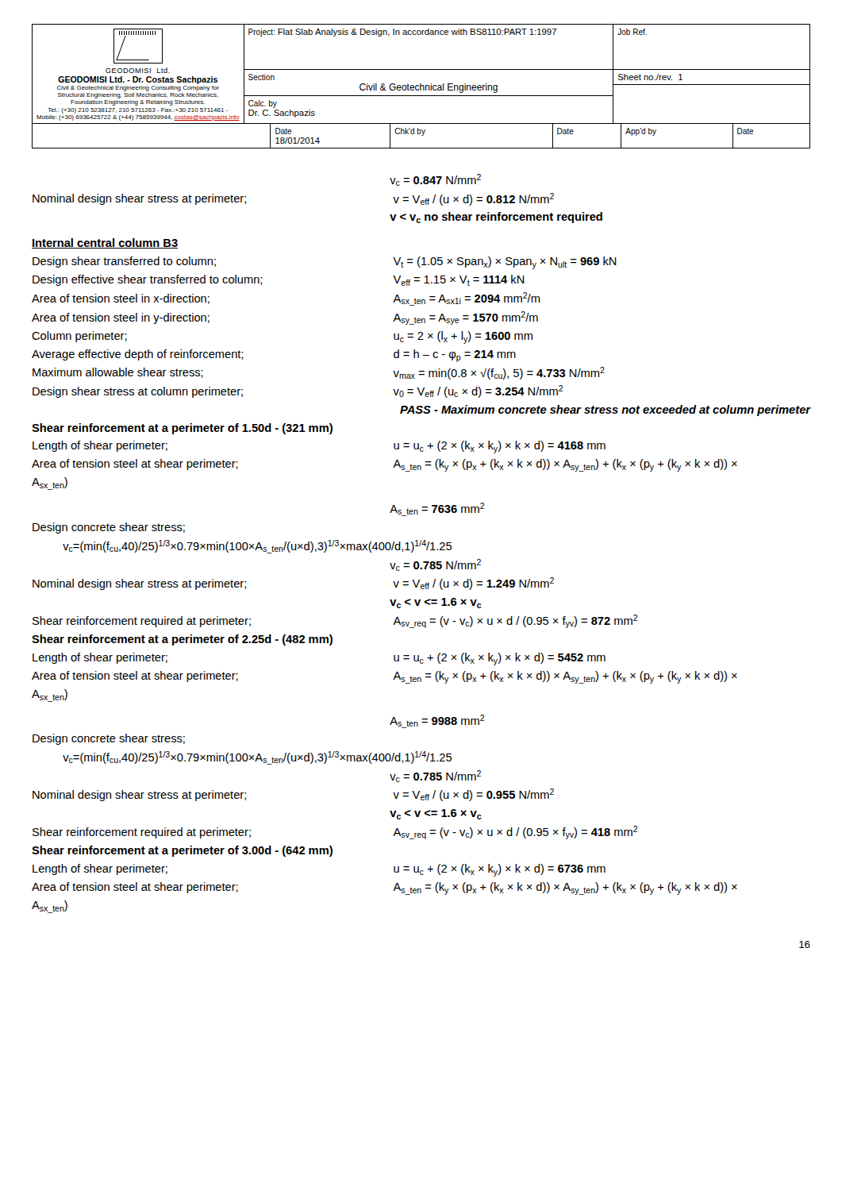| GEODOMISI Ltd. GEODOMISI Ltd. - Dr. Costas Sachpazis Civil & Geotechnical Engineering Consulting Company for Structural Engineering, Soil Mechanics, Rock Mechanics, Foundation Engineering & Retaining Structures. Tel.: (+30) 210 5238127, 210 5711263 - Fax.:+30 210 5711461 - Mobile: (+30) 6936425722 & (+44) 7585939944, costas@sachpazis.info | Project: Flat Slab Analysis & Design, In accordance with BS8110:PART 1:1997 | Job Ref. |
| / Section Civil & Geotechnical Engineering / / Calc. by Dr. C. Sachpazis / | / Sheet no./rev. 1 / |
| | Date 18/01/2014 | Chk'd by | Date | App'd by | Date |
vc = 0.847 N/mm2
Nominal design shear stress at perimeter;
v = Veff / (u × d) = 0.812 N/mm2
v < vc no shear reinforcement required
Internal central column B3
Design shear transferred to column;
Vt = (1.05 × Spanx) × Spany × Nult = 969 kN
Design effective shear transferred to column;
Veff = 1.15 × Vt = 1114 kN
Area of tension steel in x-direction;
Asx_ten = Asx1i = 2094 mm2/m
Area of tension steel in y-direction;
Asy_ten = Asye = 1570 mm2/m
Column perimeter;
uc = 2 × (lx + ly) = 1600 mm
Average effective depth of reinforcement;
d = h – c - φp = 214 mm
Maximum allowable shear stress;
vmax = min(0.8 × √(fcu), 5) = 4.733 N/mm2
Design shear stress at column perimeter;
v0 = Veff / (uc × d) = 3.254 N/mm2
PASS - Maximum concrete shear stress not exceeded at column perimeter
Shear reinforcement at a perimeter of 1.50d - (321 mm)
Length of shear perimeter;
u = uc + (2 × (kx × ky) × k × d) = 4168 mm
Area of tension steel at shear perimeter;
As_ten = (ky × (px + (kx × k × d)) × Asy_ten) + (kx × (py + (ky × k × d)) ×
Asx_ten)
As_ten = 7636 mm2
Design concrete shear stress;
vc=(min(fcu,40)/25)1/3×0.79×min(100×As_ten/(u×d),3)1/3×max(400/d,1)1/4/1.25
vc = 0.785 N/mm2
Nominal design shear stress at perimeter;
v = Veff / (u × d) = 1.249 N/mm2
vc < v <= 1.6 × vc
Shear reinforcement required at perimeter;
Asv_req = (v - vc) × u × d / (0.95 × fyv) = 872 mm2
Shear reinforcement at a perimeter of 2.25d - (482 mm)
Length of shear perimeter;
u = uc + (2 × (kx × ky) × k × d) = 5452 mm
Area of tension steel at shear perimeter;
As_ten = (ky × (px + (kx × k × d)) × Asy_ten) + (kx × (py + (ky × k × d)) ×
Asx_ten)
As_ten = 9988 mm2
Design concrete shear stress;
vc=(min(fcu,40)/25)1/3×0.79×min(100×As_ten/(u×d),3)1/3×max(400/d,1)1/4/1.25
vc = 0.785 N/mm2
Nominal design shear stress at perimeter;
v = Veff / (u × d) = 0.955 N/mm2
vc < v <= 1.6 × vc
Shear reinforcement required at perimeter;
Asv_req = (v - vc) × u × d / (0.95 × fyv) = 418 mm2
Shear reinforcement at a perimeter of 3.00d - (642 mm)
Length of shear perimeter;
u = uc + (2 × (kx × ky) × k × d) = 6736 mm
Area of tension steel at shear perimeter;
As_ten = (ky × (px + (kx × k × d)) × Asy_ten) + (kx × (py + (ky × k × d)) ×
Asx_ten)
16